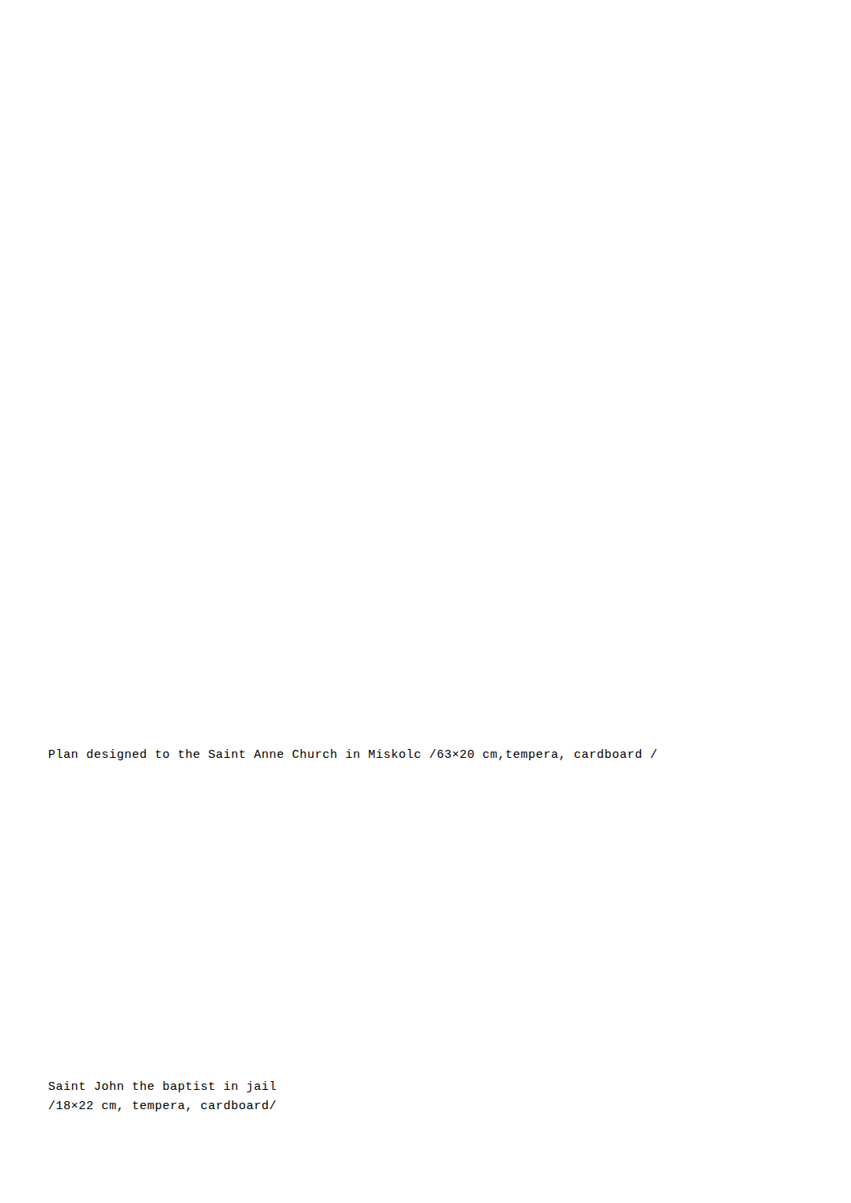Plan designed to the Saint Anne Church in Miskolc /63×20 cm,tempera, cardboard /
Saint John the baptist in jail /18×22 cm, tempera, cardboard/